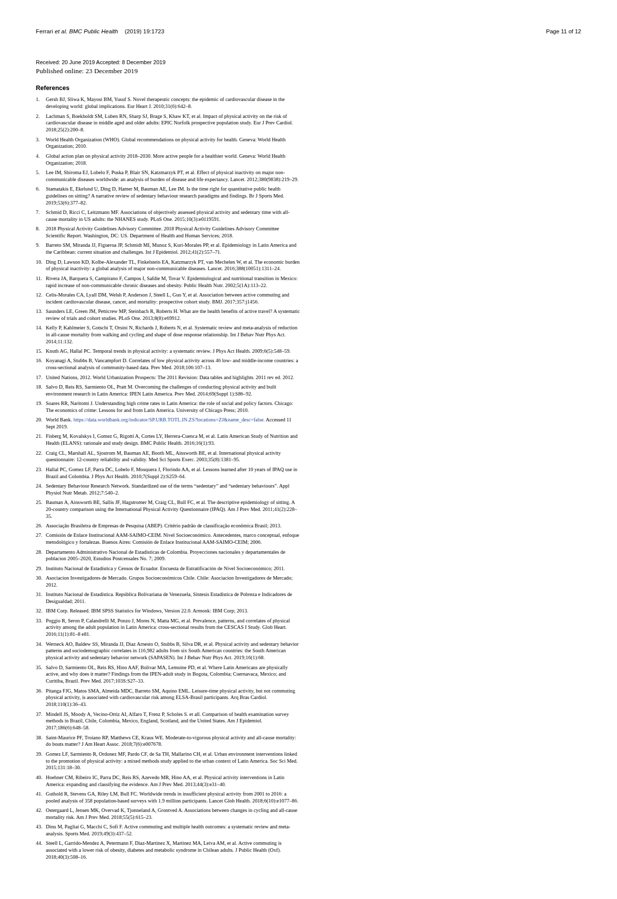Ferrari et al. BMC Public Health (2019) 19:1723
Page 11 of 12
Received: 20 June 2019 Accepted: 8 December 2019
Published online: 23 December 2019
References
Gersh BJ, Sliwa K, Mayosi BM, Yusuf S. Novel therapeutic concepts: the epidemic of cardiovascular disease in the developing world: global implications. Eur Heart J. 2010;31(6):642–8.
Lachman S, Boekholdt SM, Luben RN, Sharp SJ, Brage S, Khaw KT, et al. Impact of physical activity on the risk of cardiovascular disease in middle aged and older adults: EPIC Norfolk prospective population study. Eur J Prev Cardiol. 2018;25(2):200–8.
World Health Organization (WHO). Global recommendations on physical activity for health. Geneva: World Health Organization; 2010.
Global action plan on physical activity 2018–2030. More active people for a healthier world. Geneva: World Health Organization; 2018.
Lee IM, Shiroma EJ, Lobelo F, Puska P, Blair SN, Katzmarzyk PT, et al. Effect of physical inactivity on major non-communicable diseases worldwide: an analysis of burden of disease and life expectancy. Lancet. 2012;380(9838):219–29.
Stamatakis E, Ekelund U, Ding D, Hamer M, Bauman AE, Lee IM. Is the time right for quantitative public health guidelines on sitting? A narrative review of sedentary behaviour research paradigms and findings. Br J Sports Med. 2019;53(6):377–82.
Schmid D, Ricci C, Leitzmann MF. Associations of objectively assessed physical activity and sedentary time with all-cause mortality in US adults: the NHANES study. PLoS One. 2015;10(3):e0119591.
2018 Physical Activity Guidelines Advisory Committee. 2018 Physical Activity Guidelines Advisory Committee Scientific Report. Washington, DC: US. Department of Health and Human Services; 2018.
Barreto SM, Miranda JJ, Figueroa JP, Schmidt MI, Munoz S, Kuri-Morales PP, et al. Epidemiology in Latin America and the Caribbean: current situation and challenges. Int J Epidemiol. 2012;41(2):557–71.
Ding D, Lawson KD, Kolbe-Alexander TL, Finkelstein EA, Katzmarzyk PT, van Mechelen W, et al. The economic burden of physical inactivity: a global analysis of major non-communicable diseases. Lancet. 2016;388(10051):1311–24.
Rivera JA, Barquera S, Campirano F, Campos I, Safdie M, Tovar V. Epidemiological and nutritional transition in Mexico: rapid increase of non-communicable chronic diseases and obesity. Public Health Nutr. 2002;5(1A):113–22.
Celis-Morales CA, Lyall DM, Welsh P, Anderson J, Steell L, Guo Y, et al. Association between active commuting and incident cardiovascular disease, cancer, and mortality: prospective cohort study. BMJ. 2017;357:j1456.
Saunders LE, Green JM, Petticrew MP, Steinbach R, Roberts H. What are the health benefits of active travel? A systematic review of trials and cohort studies. PLoS One. 2013;8(8):e69912.
Kelly P, Kahlmeier S, Gotschi T, Orsini N, Richards J, Roberts N, et al. Systematic review and meta-analysis of reduction in all-cause mortality from walking and cycling and shape of dose response relationship. Int J Behav Nutr Phys Act. 2014;11:132.
Knuth AG, Hallal PC. Temporal trends in physical activity: a systematic review. J Phys Act Health. 2009;6(5):548–59.
Koyanagi A, Stubbs B, Vancampfort D. Correlates of low physical activity across 46 low- and middle-income countries: a cross-sectional analysis of community-based data. Prev Med. 2018;106:107–13.
United Nations, 2012. World Urbanization Prospects: The 2011 Revision: Data tables and highlights. 2011 rev ed. 2012.
Salvo D, Reis RS, Sarmiento OL, Pratt M. Overcoming the challenges of conducting physical activity and built environment research in Latin America: IPEN Latin America. Prev Med. 2014;69(Suppl 1):S86–92.
Soares RR, Naritomi J. Understanding high crime rates in Latin America: the role of social and policy factors. Chicago: The economics of crime: Lessons for and from Latin America. University of Chicago Press; 2010.
World Bank. https://data.worldbank.org/indicator/SP.URB.TOTL.IN.ZS?locations=ZJ&name_desc=false. Accessed 11 Sept 2019.
Fisberg M, Kovalskys I, Gomez G, Rigotti A, Cortes LY, Herrera-Cuenca M, et al. Latin American Study of Nutrition and Health (ELANS): rationale and study design. BMC Public Health. 2016;16(1):93.
Craig CL, Marshall AL, Sjostrom M, Bauman AE, Booth ML, Ainsworth BE, et al. International physical activity questionnaire: 12-country reliability and validity. Med Sci Sports Exerc. 2003;35(8):1381–95.
Hallal PC, Gomez LF, Parra DC, Lobelo F, Mosquera J, Florindo AA, et al. Lessons learned after 10 years of IPAQ use in Brazil and Colombia. J Phys Act Health. 2010;7(Suppl 2):S259–64.
Sedentary Behaviour Research Network. Standardized use of the terms “sedentary” and “sedentary behaviours”. Appl Physiol Nutr Metab. 2012;7:540–2.
Bauman A, Ainsworth BE, Sallis JF, Hagstromer M, Craig CL, Bull FC, et al. The descriptive epidemiology of sitting. A 20-country comparison using the International Physical Activity Questionnaire (IPAQ). Am J Prev Med. 2011;41(2):228–35.
Associação Brasileira de Empresas de Pesquisa (ABEP). Critério padrão de classificação econômica Brasil; 2013.
Comisión de Enlace Institucional AAM-SAIMO-CEIM. Nivel Socioeconómico. Antecedentes, marco conceptual, enfoque metodológico y fortalezas. Buenos Aires: Comisión de Enlace Institucional AAM-SAIMO-CEIM; 2006.
Departamento Administrativo Nacional de Estadisticas de Colombia. Proyecciones nacionales y departamentales de poblacion 2005–2020, Estudios Postcensales No. 7; 2009.
Instituto Nacional de Estadística y Censos de Ecuador. Encuesta de Estratificación de Nivel Socioeconómico; 2011.
Asociacion Investigadores de Mercado. Grupos Socioeconómicos Chile. Chile: Asociacion Investigadores de Mercado; 2012.
Instituto Nacional de Estadística. República Bolivariana de Venezuela, Síntesis Estadística de Pobreza e Indicadores de Desigualdad; 2011.
IBM Corp. Released. IBM SPSS Statistics for Windows, Version 22.0. Armonk: IBM Corp; 2013.
Poggio R, Seron P, Calandrelli M, Ponzo J, Mores N, Matta MG, et al. Prevalence, patterns, and correlates of physical activity among the adult population in Latin America: cross-sectional results from the CESCAS I Study. Glob Heart. 2016;11(1):81–8 e81.
Werneck AO, Baldew SS, Miranda JJ, Diaz Arnesto O, Stubbs B, Silva DR, et al. Physical activity and sedentary behavior patterns and sociodemographic correlates in 116,982 adults from six South American countries: the South American physical activity and sedentary behavior network (SAPASEN). Int J Behav Nutr Phys Act. 2019;16(1):68.
Salvo D, Sarmiento OL, Reis RS, Hino AAF, Bolivar MA, Lemoine PD, et al. Where Latin Americans are physically active, and why does it matter? Findings from the IPEN-adult study in Bogota, Colombia; Cuernavaca, Mexico; and Curitiba, Brazil. Prev Med. 2017;103S:S27–33.
Pitanga FJG, Matos SMA, Almeida MDC, Barreto SM, Aquino EML. Leisure-time physical activity, but not commuting physical activity, is associated with cardiovascular risk among ELSA-Brasil participants. Arq Bras Cardiol. 2018;110(1):36–43.
Mindell JS, Moody A, Vecino-Ortiz AI, Alfaro T, Frenz P, Scholes S. et all. Comparison of health examination survey methods in Brazil, Chile, Colombia, Mexico, England, Scotland, and the United States. Am J Epidemiol. 2017;186(6):648–58.
Saint-Maurice PF, Troiano RP, Matthews CE, Kraus WE. Moderate-to-vigorous physical activity and all-cause mortality: do bouts matter? J Am Heart Assoc. 2018;7(6):e007678.
Gomez LF, Sarmiento R, Ordonez MF, Pardo CF, de Sa TH, Mallarino CH, et al. Urban environment interventions linked to the promotion of physical activity: a mixed methods study applied to the urban context of Latin America. Soc Sci Med. 2015;131:18–30.
Hoehner CM, Ribeiro IC, Parra DC, Reis RS, Azevedo MR, Hino AA, et al. Physical activity interventions in Latin America: expanding and classifying the evidence. Am J Prev Med. 2013;44(3):e31–40.
Guthold R, Stevens GA, Riley LM, Bull FC. Worldwide trends in insufficient physical activity from 2001 to 2016: a pooled analysis of 358 population-based surveys with 1.9 million participants. Lancet Glob Health. 2018;6(10):e1077–86.
Ostergaard L, Jensen MK, Overvad K, Tjonneland A, Grontved A. Associations between changes in cycling and all-cause mortality risk. Am J Prev Med. 2018;55(5):615–23.
Dinu M, Pagliai G, Macchi C, Sofi F. Active commuting and multiple health outcomes: a systematic review and meta-analysis. Sports Med. 2019;49(3):437–52.
Steell L, Garrido-Mendez A, Petermann F, Diaz-Martinez X, Martinez MA, Leiva AM, et al. Active commuting is associated with a lower risk of obesity, diabetes and metabolic syndrome in Chilean adults. J Public Health (Oxf). 2018;40(3):508–16.